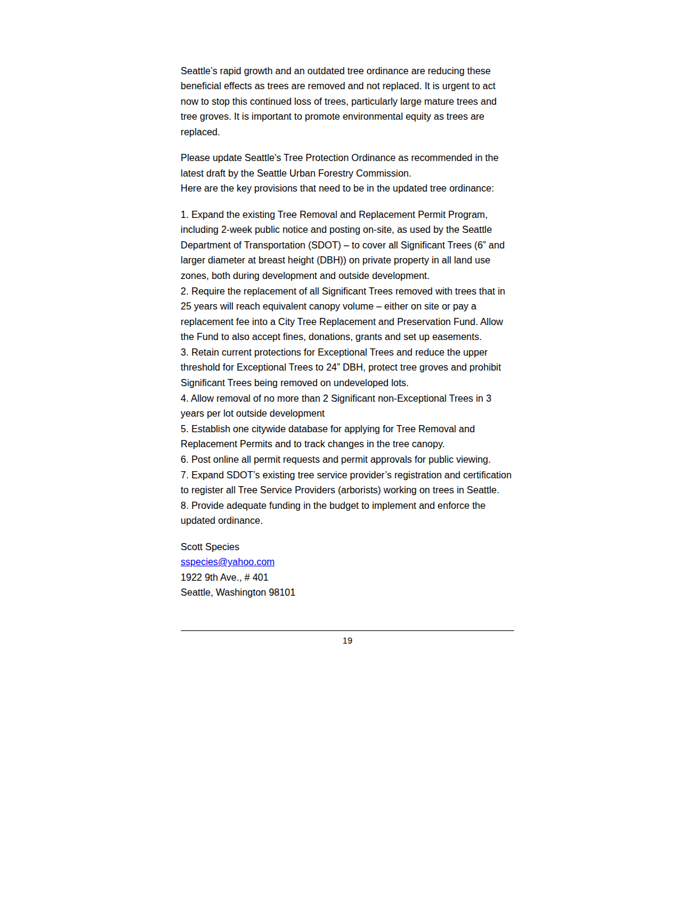Seattle’s rapid growth and an outdated tree ordinance are reducing these beneficial effects as trees are removed and not replaced. It is urgent to act now to stop this continued loss of trees, particularly large mature trees and tree groves. It is important to promote environmental equity as trees are replaced.
Please update Seattle's Tree Protection Ordinance as recommended in the latest draft by the Seattle Urban Forestry Commission.
Here are the key provisions that need to be in the updated tree ordinance:
1. Expand the existing Tree Removal and Replacement Permit Program, including 2-week public notice and posting on-site, as used by the Seattle Department of Transportation (SDOT) – to cover all Significant Trees (6” and larger diameter at breast height (DBH)) on private property in all land use zones, both during development and outside development.
2. Require the replacement of all Significant Trees removed with trees that in 25 years will reach equivalent canopy volume – either on site or pay a replacement fee into a City Tree Replacement and Preservation Fund. Allow the Fund to also accept fines, donations, grants and set up easements.
3. Retain current protections for Exceptional Trees and reduce the upper threshold for Exceptional Trees to 24” DBH, protect tree groves and prohibit Significant Trees being removed on undeveloped lots.
4. Allow removal of no more than 2 Significant non-Exceptional Trees in 3 years per lot outside development
5. Establish one citywide database for applying for Tree Removal and Replacement Permits and to track changes in the tree canopy.
6. Post online all permit requests and permit approvals for public viewing.
7. Expand SDOT’s existing tree service provider’s registration and certification to register all Tree Service Providers (arborists) working on trees in Seattle.
8. Provide adequate funding in the budget to implement and enforce the updated ordinance.
Scott Species
sspecies@yahoo.com
1922 9th Ave., # 401
Seattle, Washington 98101
19